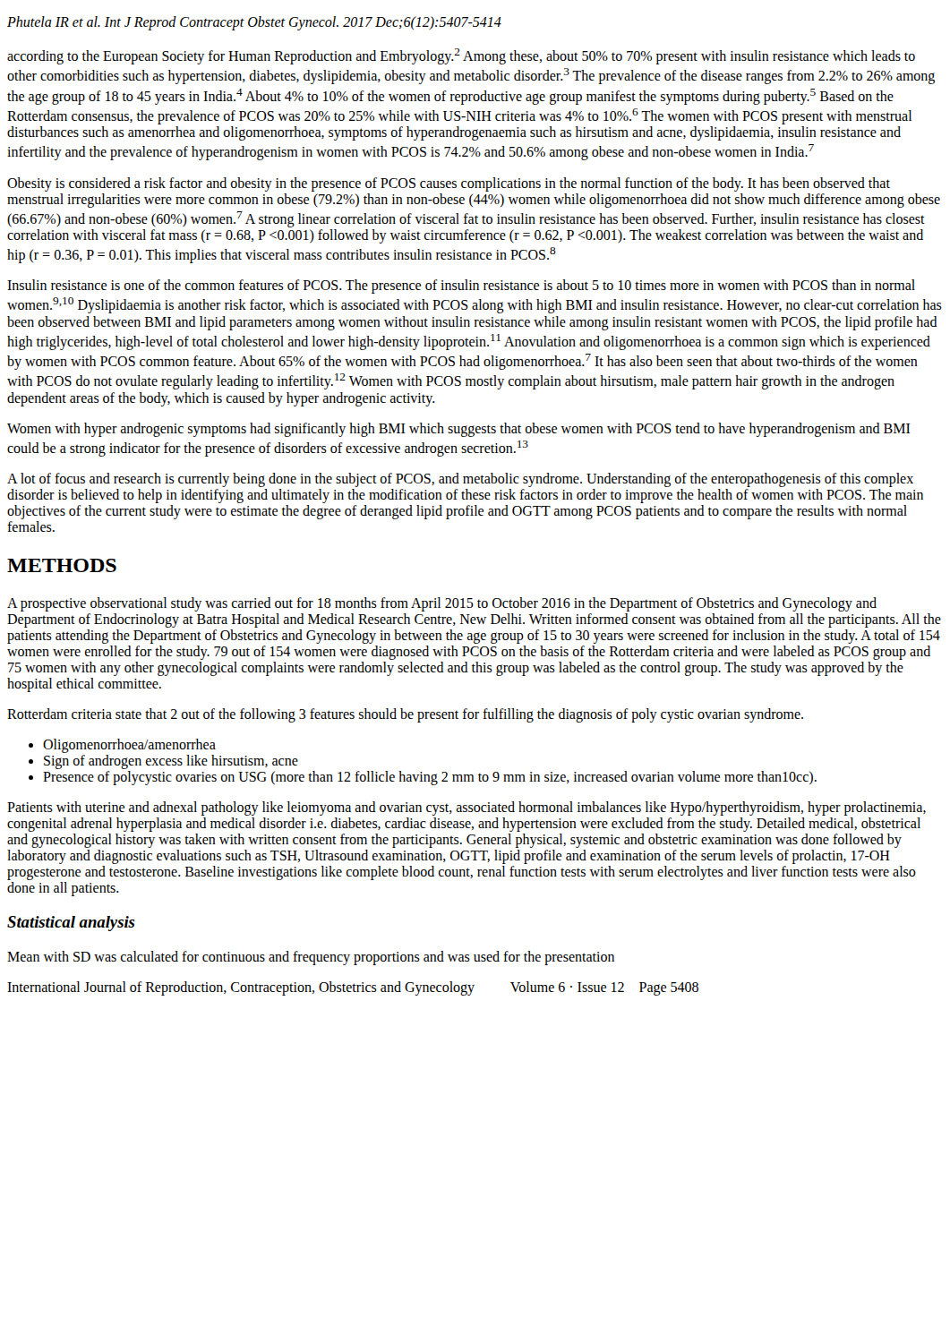Phutela IR et al. Int J Reprod Contracept Obstet Gynecol. 2017 Dec;6(12):5407-5414
according to the European Society for Human Reproduction and Embryology.2 Among these, about 50% to 70% present with insulin resistance which leads to other comorbidities such as hypertension, diabetes, dyslipidemia, obesity and metabolic disorder.3 The prevalence of the disease ranges from 2.2% to 26% among the age group of 18 to 45 years in India.4 About 4% to 10% of the women of reproductive age group manifest the symptoms during puberty.5 Based on the Rotterdam consensus, the prevalence of PCOS was 20% to 25% while with US-NIH criteria was 4% to 10%.6 The women with PCOS present with menstrual disturbances such as amenorrhea and oligomenorrhoea, symptoms of hyperandrogenaemia such as hirsutism and acne, dyslipidaemia, insulin resistance and infertility and the prevalence of hyperandrogenism in women with PCOS is 74.2% and 50.6% among obese and non-obese women in India.7
Obesity is considered a risk factor and obesity in the presence of PCOS causes complications in the normal function of the body. It has been observed that menstrual irregularities were more common in obese (79.2%) than in non-obese (44%) women while oligomenorrhoea did not show much difference among obese (66.67%) and non-obese (60%) women.7 A strong linear correlation of visceral fat to insulin resistance has been observed. Further, insulin resistance has closest correlation with visceral fat mass (r = 0.68, P <0.001) followed by waist circumference (r = 0.62, P <0.001). The weakest correlation was between the waist and hip (r = 0.36, P = 0.01). This implies that visceral mass contributes insulin resistance in PCOS.8
Insulin resistance is one of the common features of PCOS. The presence of insulin resistance is about 5 to 10 times more in women with PCOS than in normal women.9,10 Dyslipidaemia is another risk factor, which is associated with PCOS along with high BMI and insulin resistance. However, no clear-cut correlation has been observed between BMI and lipid parameters among women without insulin resistance while among insulin resistant women with PCOS, the lipid profile had high triglycerides, high-level of total cholesterol and lower high-density lipoprotein.11 Anovulation and oligomenorrhoea is a common sign which is experienced by women with PCOS common feature. About 65% of the women with PCOS had oligomenorrhoea.7 It has also been seen that about two-thirds of the women with PCOS do not ovulate regularly leading to infertility.12 Women with PCOS mostly complain about hirsutism, male pattern hair growth in the androgen dependent areas of the body, which is caused by hyper androgenic activity.
Women with hyper androgenic symptoms had significantly high BMI which suggests that obese women with PCOS tend to have hyperandrogenism and BMI could be a strong indicator for the presence of disorders of excessive androgen secretion.13
A lot of focus and research is currently being done in the subject of PCOS, and metabolic syndrome. Understanding of the enteropathogenesis of this complex disorder is believed to help in identifying and ultimately in the modification of these risk factors in order to improve the health of women with PCOS. The main objectives of the current study were to estimate the degree of deranged lipid profile and OGTT among PCOS patients and to compare the results with normal females.
METHODS
A prospective observational study was carried out for 18 months from April 2015 to October 2016 in the Department of Obstetrics and Gynecology and Department of Endocrinology at Batra Hospital and Medical Research Centre, New Delhi. Written informed consent was obtained from all the participants. All the patients attending the Department of Obstetrics and Gynecology in between the age group of 15 to 30 years were screened for inclusion in the study. A total of 154 women were enrolled for the study. 79 out of 154 women were diagnosed with PCOS on the basis of the Rotterdam criteria and were labeled as PCOS group and 75 women with any other gynecological complaints were randomly selected and this group was labeled as the control group. The study was approved by the hospital ethical committee.
Rotterdam criteria state that 2 out of the following 3 features should be present for fulfilling the diagnosis of poly cystic ovarian syndrome.
Oligomenorrhoea/amenorrhea
Sign of androgen excess like hirsutism, acne
Presence of polycystic ovaries on USG (more than 12 follicle having 2 mm to 9 mm in size, increased ovarian volume more than10cc).
Patients with uterine and adnexal pathology like leiomyoma and ovarian cyst, associated hormonal imbalances like Hypo/hyperthyroidism, hyper prolactinemia, congenital adrenal hyperplasia and medical disorder i.e. diabetes, cardiac disease, and hypertension were excluded from the study. Detailed medical, obstetrical and gynecological history was taken with written consent from the participants. General physical, systemic and obstetric examination was done followed by laboratory and diagnostic evaluations such as TSH, Ultrasound examination, OGTT, lipid profile and examination of the serum levels of prolactin, 17-OH progesterone and testosterone. Baseline investigations like complete blood count, renal function tests with serum electrolytes and liver function tests were also done in all patients.
Statistical analysis
Mean with SD was calculated for continuous and frequency proportions and was used for the presentation
International Journal of Reproduction, Contraception, Obstetrics and Gynecology Volume 6 · Issue 12 Page 5408